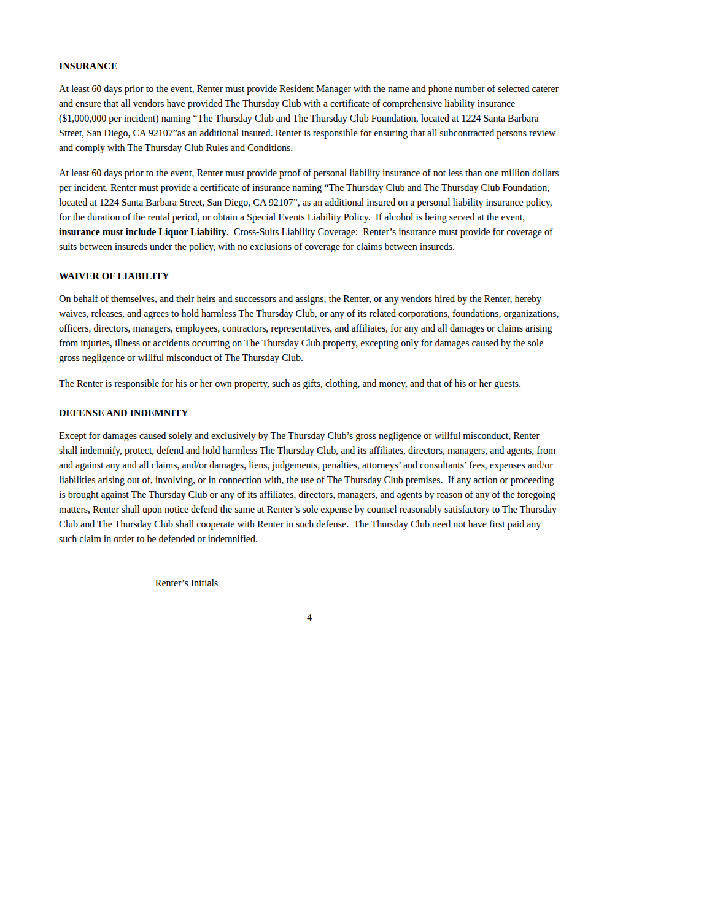INSURANCE
At least 60 days prior to the event, Renter must provide Resident Manager with the name and phone number of selected caterer and ensure that all vendors have provided The Thursday Club with a certificate of comprehensive liability insurance ($1,000,000 per incident) naming “The Thursday Club and The Thursday Club Foundation, located at 1224 Santa Barbara Street, San Diego, CA 92107”as an additional insured. Renter is responsible for ensuring that all subcontracted persons review and comply with The Thursday Club Rules and Conditions.
At least 60 days prior to the event, Renter must provide proof of personal liability insurance of not less than one million dollars per incident. Renter must provide a certificate of insurance naming “The Thursday Club and The Thursday Club Foundation, located at 1224 Santa Barbara Street, San Diego, CA 92107”, as an additional insured on a personal liability insurance policy, for the duration of the rental period, or obtain a Special Events Liability Policy. If alcohol is being served at the event, insurance must include Liquor Liability. Cross-Suits Liability Coverage: Renter’s insurance must provide for coverage of suits between insureds under the policy, with no exclusions of coverage for claims between insureds.
WAIVER OF LIABILITY
On behalf of themselves, and their heirs and successors and assigns, the Renter, or any vendors hired by the Renter, hereby waives, releases, and agrees to hold harmless The Thursday Club, or any of its related corporations, foundations, organizations, officers, directors, managers, employees, contractors, representatives, and affiliates, for any and all damages or claims arising from injuries, illness or accidents occurring on The Thursday Club property, excepting only for damages caused by the sole gross negligence or willful misconduct of The Thursday Club.
The Renter is responsible for his or her own property, such as gifts, clothing, and money, and that of his or her guests.
DEFENSE AND INDEMNITY
Except for damages caused solely and exclusively by The Thursday Club’s gross negligence or willful misconduct, Renter shall indemnify, protect, defend and hold harmless The Thursday Club, and its affiliates, directors, managers, and agents, from and against any and all claims, and/or damages, liens, judgements, penalties, attorneys’ and consultants’ fees, expenses and/or liabilities arising out of, involving, or in connection with, the use of The Thursday Club premises. If any action or proceeding is brought against The Thursday Club or any of its affiliates, directors, managers, and agents by reason of any of the foregoing matters, Renter shall upon notice defend the same at Renter’s sole expense by counsel reasonably satisfactory to The Thursday Club and The Thursday Club shall cooperate with Renter in such defense. The Thursday Club need not have first paid any such claim in order to be defended or indemnified.
Renter’s Initials
4